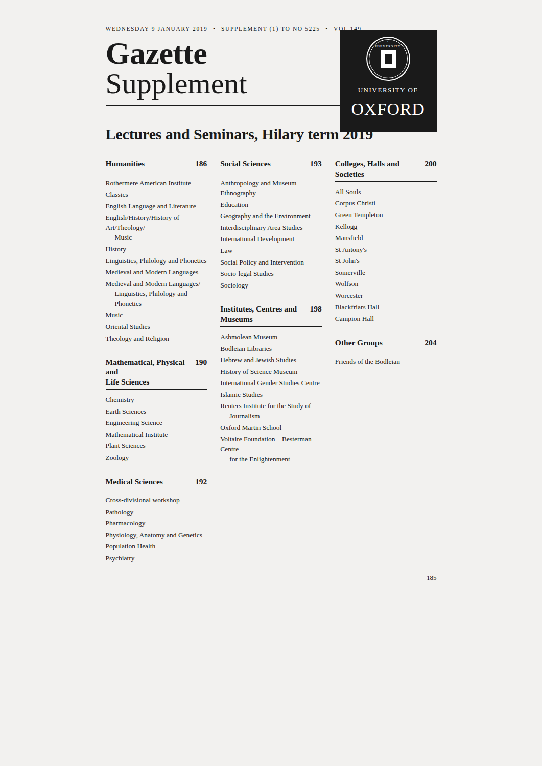Wednesday 9 January 2019 • Supplement (1) to No 5225 • Vol 149
Gazette Supplement
· UNIVERSITY OF ·
University of
OXFORD
Lectures and Seminars, Hilary term 2019
Humanities
186
Rothermere American Institute
Classics
English Language and Literature
English/History/History of Art/Theology/Music
History
Linguistics, Philology and Phonetics
Medieval and Modern Languages
Medieval and Modern Languages/Linguistics, Philology and Phonetics
Music
Oriental Studies
Theology and Religion
Mathematical, Physical and
Life Sciences
190
Chemistry
Earth Sciences
Engineering Science
Mathematical Institute
Plant Sciences
Zoology
Medical Sciences
192
Cross-divisional workshop
Pathology
Pharmacology
Physiology, Anatomy and Genetics
Population Health
Psychiatry
Social Sciences
193
Anthropology and Museum Ethnography
Education
Geography and the Environment
Interdisciplinary Area Studies
International Development
Law
Social Policy and Intervention
Socio-legal Studies
Sociology
Institutes, Centres and
Museums
198
Ashmolean Museum
Bodleian Libraries
Hebrew and Jewish Studies
History of Science Museum
International Gender Studies Centre
Islamic Studies
Reuters Institute for the Study ofJournalism
Oxford Martin School
Voltaire Foundation – Besterman Centrefor the Enlightenment
Colleges, Halls and Societies
200
All Souls
Corpus Christi
Green Templeton
Kellogg
Mansfield
St Antony's
St John's
Somerville
Wolfson
Worcester
Blackfriars Hall
Campion Hall
Other Groups
204
Friends of the Bodleian
185